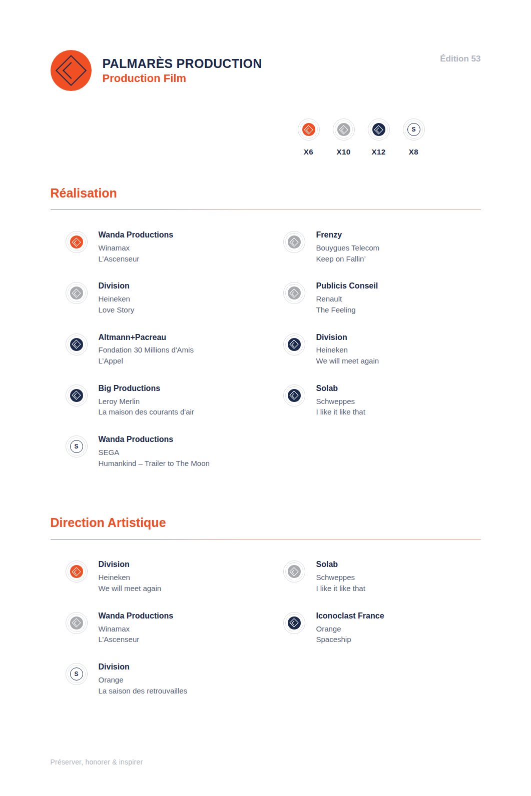PALMARÈS PRODUCTION
Production Film
Édition 53
X6
X10
X12
S
X8
Réalisation
Wanda Productions
Winamax
L’Ascenseur
Frenzy
Bouygues Telecom
Keep on Fallin’
Division
Heineken
Love Story
Publicis Conseil
Renault
The Feeling
Altmann+Pacreau
Fondation 30 Millions d'Amis
L’Appel
Division
Heineken
We will meet again
Big Productions
Leroy Merlin
La maison des courants d'air
Solab
Schweppes
I like it like that
S
Wanda Productions
SEGA
Humankind – Trailer to The Moon
Direction Artistique
Division
Heineken
We will meet again
Solab
Schweppes
I like it like that
Wanda Productions
Winamax
L’Ascenseur
Iconoclast France
Orange
Spaceship
S
Division
Orange
La saison des retrouvailles
Préserver, honorer & inspirer